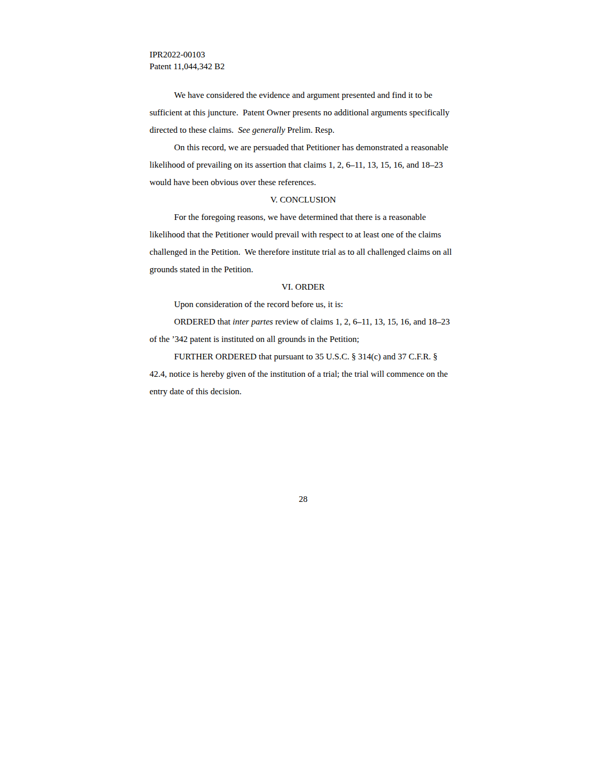IPR2022-00103
Patent 11,044,342 B2
We have considered the evidence and argument presented and find it to be sufficient at this juncture. Patent Owner presents no additional arguments specifically directed to these claims. See generally Prelim. Resp.
On this record, we are persuaded that Petitioner has demonstrated a reasonable likelihood of prevailing on its assertion that claims 1, 2, 6–11, 13, 15, 16, and 18–23 would have been obvious over these references.
V. CONCLUSION
For the foregoing reasons, we have determined that there is a reasonable likelihood that the Petitioner would prevail with respect to at least one of the claims challenged in the Petition. We therefore institute trial as to all challenged claims on all grounds stated in the Petition.
VI. ORDER
Upon consideration of the record before us, it is:
ORDERED that inter partes review of claims 1, 2, 6–11, 13, 15, 16, and 18–23 of the ’342 patent is instituted on all grounds in the Petition;
FURTHER ORDERED that pursuant to 35 U.S.C. § 314(c) and 37 C.F.R. § 42.4, notice is hereby given of the institution of a trial; the trial will commence on the entry date of this decision.
28